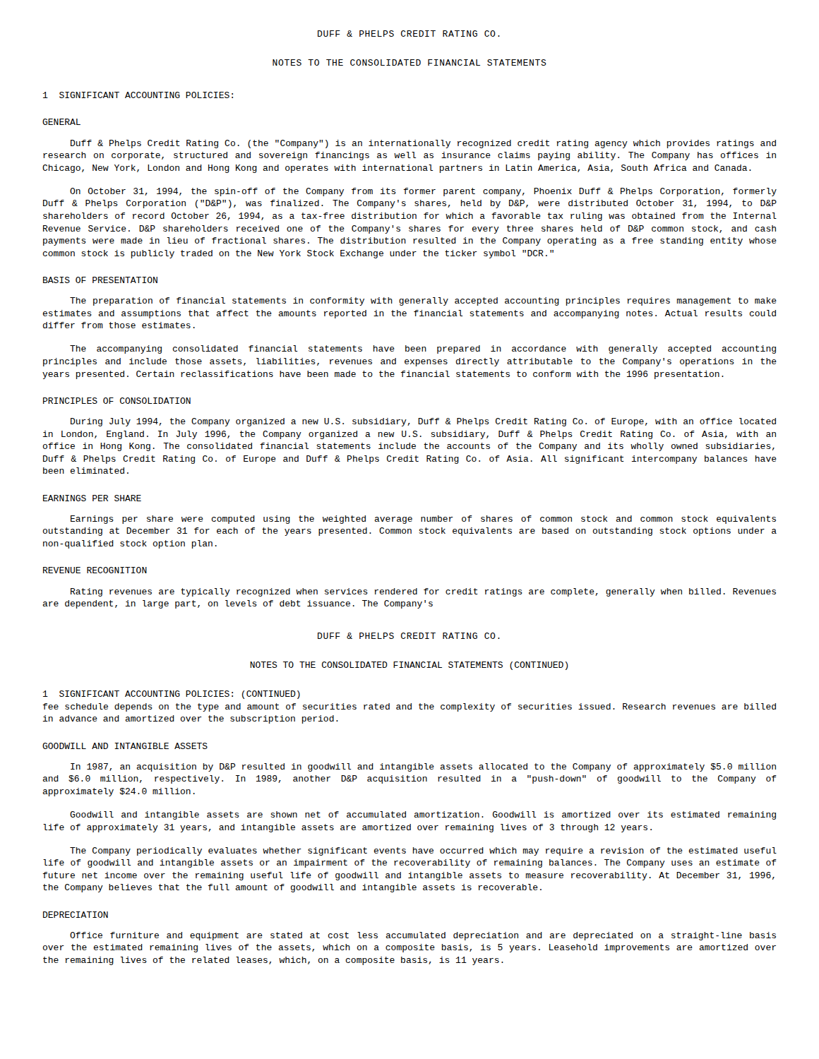DUFF & PHELPS CREDIT RATING CO.
NOTES TO THE CONSOLIDATED FINANCIAL STATEMENTS
1 SIGNIFICANT ACCOUNTING POLICIES:
GENERAL
Duff & Phelps Credit Rating Co. (the "Company") is an internationally recognized credit rating agency which provides ratings and research on corporate, structured and sovereign financings as well as insurance claims paying ability. The Company has offices in Chicago, New York, London and Hong Kong and operates with international partners in Latin America, Asia, South Africa and Canada.
On October 31, 1994, the spin-off of the Company from its former parent company, Phoenix Duff & Phelps Corporation, formerly Duff & Phelps Corporation ("D&P"), was finalized. The Company's shares, held by D&P, were distributed October 31, 1994, to D&P shareholders of record October 26, 1994, as a tax-free distribution for which a favorable tax ruling was obtained from the Internal Revenue Service. D&P shareholders received one of the Company's shares for every three shares held of D&P common stock, and cash payments were made in lieu of fractional shares. The distribution resulted in the Company operating as a free standing entity whose common stock is publicly traded on the New York Stock Exchange under the ticker symbol "DCR."
BASIS OF PRESENTATION
The preparation of financial statements in conformity with generally accepted accounting principles requires management to make estimates and assumptions that affect the amounts reported in the financial statements and accompanying notes. Actual results could differ from those estimates.
The accompanying consolidated financial statements have been prepared in accordance with generally accepted accounting principles and include those assets, liabilities, revenues and expenses directly attributable to the Company's operations in the years presented. Certain reclassifications have been made to the financial statements to conform with the 1996 presentation.
PRINCIPLES OF CONSOLIDATION
During July 1994, the Company organized a new U.S. subsidiary, Duff & Phelps Credit Rating Co. of Europe, with an office located in London, England. In July 1996, the Company organized a new U.S. subsidiary, Duff & Phelps Credit Rating Co. of Asia, with an office in Hong Kong. The consolidated financial statements include the accounts of the Company and its wholly owned subsidiaries, Duff & Phelps Credit Rating Co. of Europe and Duff & Phelps Credit Rating Co. of Asia. All significant intercompany balances have been eliminated.
EARNINGS PER SHARE
Earnings per share were computed using the weighted average number of shares of common stock and common stock equivalents outstanding at December 31 for each of the years presented. Common stock equivalents are based on outstanding stock options under a non-qualified stock option plan.
REVENUE RECOGNITION
Rating revenues are typically recognized when services rendered for credit ratings are complete, generally when billed. Revenues are dependent, in large part, on levels of debt issuance. The Company's
DUFF & PHELPS CREDIT RATING CO.
NOTES TO THE CONSOLIDATED FINANCIAL STATEMENTS (CONTINUED)
1 SIGNIFICANT ACCOUNTING POLICIES: (CONTINUED)
fee schedule depends on the type and amount of securities rated and the complexity of securities issued. Research revenues are billed in advance and amortized over the subscription period.
GOODWILL AND INTANGIBLE ASSETS
In 1987, an acquisition by D&P resulted in goodwill and intangible assets allocated to the Company of approximately $5.0 million and $6.0 million, respectively. In 1989, another D&P acquisition resulted in a "push-down" of goodwill to the Company of approximately $24.0 million.
Goodwill and intangible assets are shown net of accumulated amortization. Goodwill is amortized over its estimated remaining life of approximately 31 years, and intangible assets are amortized over remaining lives of 3 through 12 years.
The Company periodically evaluates whether significant events have occurred which may require a revision of the estimated useful life of goodwill and intangible assets or an impairment of the recoverability of remaining balances. The Company uses an estimate of future net income over the remaining useful life of goodwill and intangible assets to measure recoverability. At December 31, 1996, the Company believes that the full amount of goodwill and intangible assets is recoverable.
DEPRECIATION
Office furniture and equipment are stated at cost less accumulated depreciation and are depreciated on a straight-line basis over the estimated remaining lives of the assets, which on a composite basis, is 5 years. Leasehold improvements are amortized over the remaining lives of the related leases, which, on a composite basis, is 11 years.